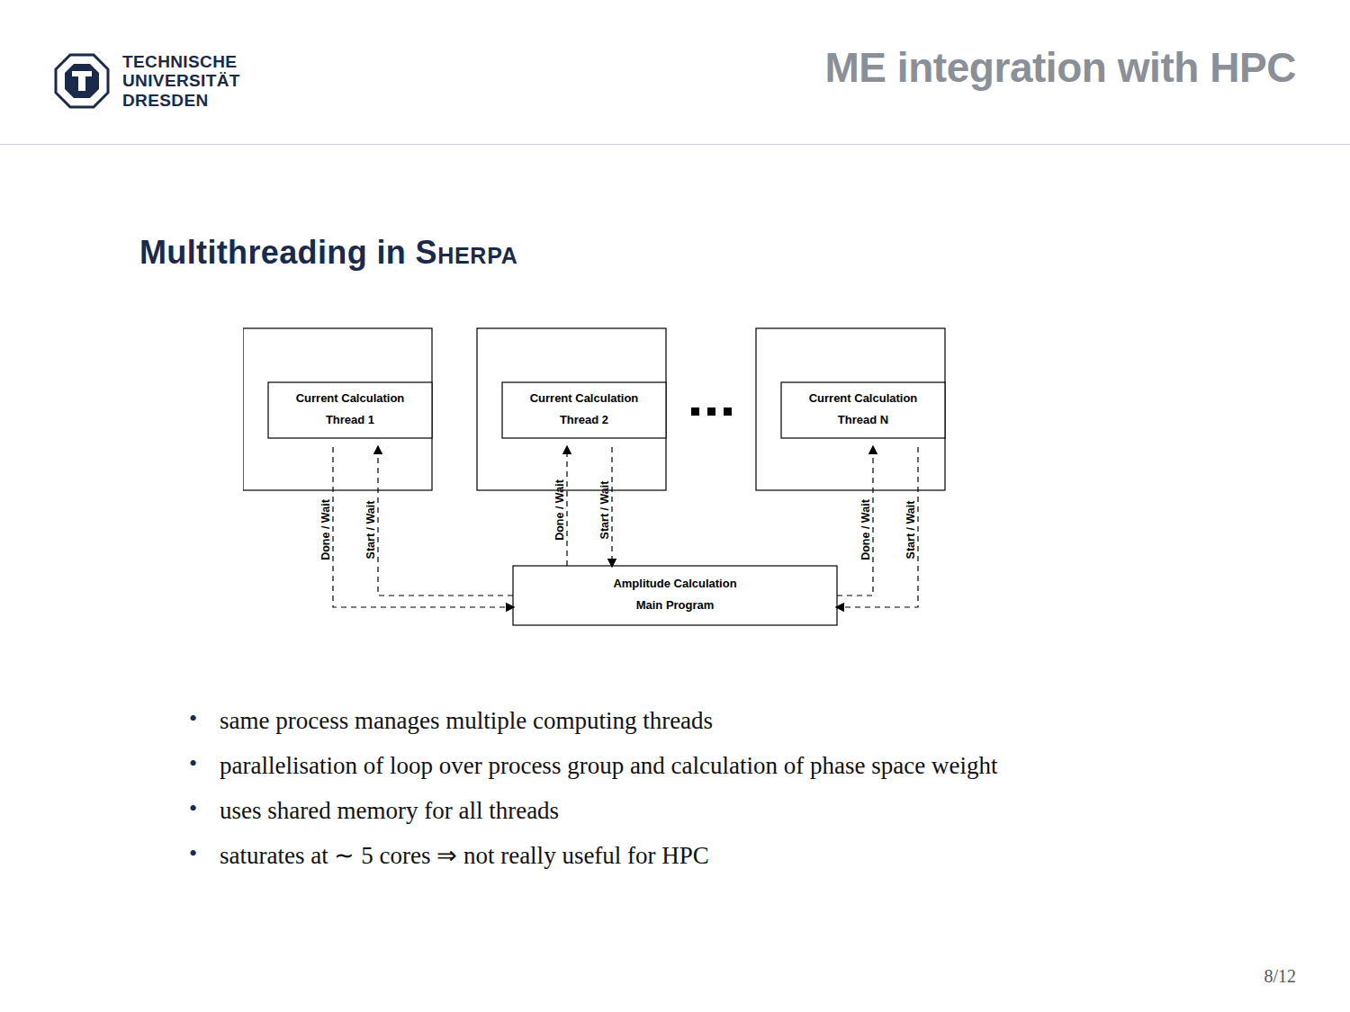TECHNISCHE
UNIVERSITÄT
DRESDEN
ME integration with HPC
Multithreading in Sherpa
Current Calculation Thread 1 Current Calculation Thread 2 Current Calculation Thread N Amplitude Calculation Main Program Done / Wait Start / Wait Done / Wait Start / Wait Done / Wait Start / Wait
same process manages multiple computing threads
parallelisation of loop over process group and calculation of phase space weight
uses shared memory for all threads
saturates at ∼ 5 cores ⇒ not really useful for HPC
8/12